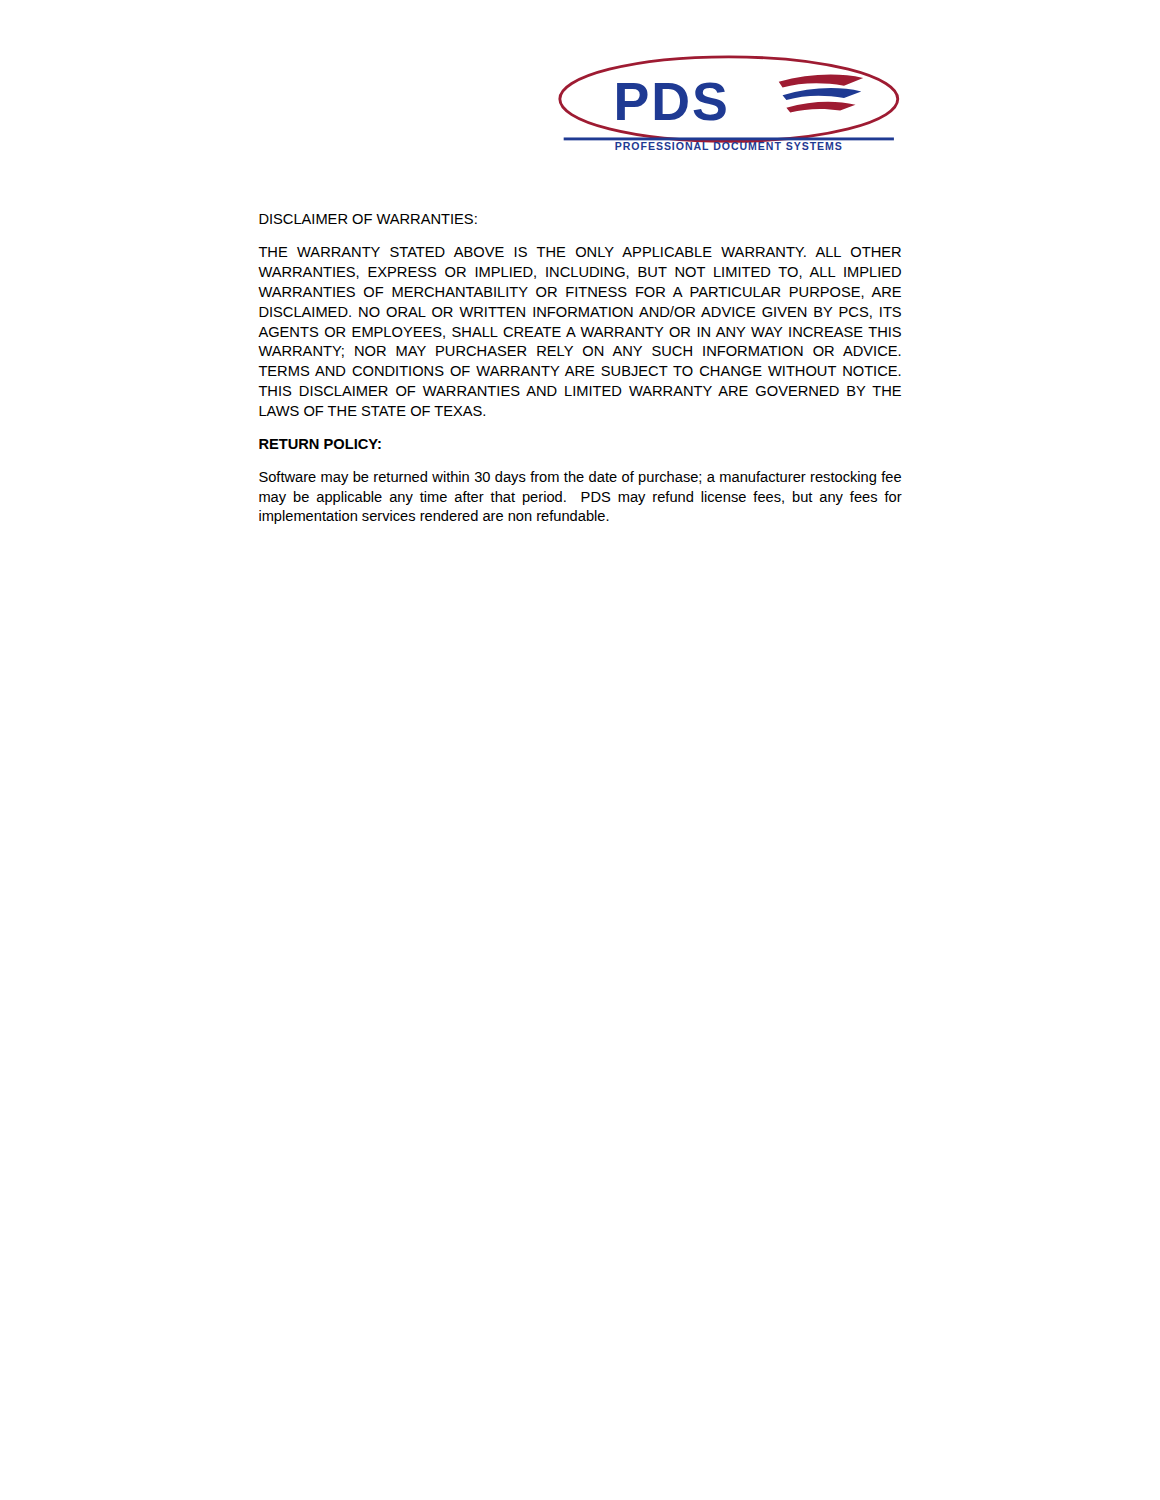PDS PROFESSIONAL DOCUMENT SYSTEMS
DISCLAIMER OF WARRANTIES:
The warranty stated above is the only applicable warranty. All other warranties, express or implied, including, but not limited to, all implied warranties of merchantability or fitness for a particular purpose, are disclaimed. No oral or written information and/or advice given by PCS, its agents or employees, shall create a warranty or in any way increase this warranty; nor may purchaser rely on any such information or advice. Terms and conditions of warranty are subject to change without notice. This disclaimer of warranties and limited warranty are governed by the laws of the State of Texas.
RETURN POLICY:
Software may be returned within 30 days from the date of purchase; a manufacturer restocking fee may be applicable any time after that period. PDS may refund license fees, but any fees for implementation services rendered are non refundable.